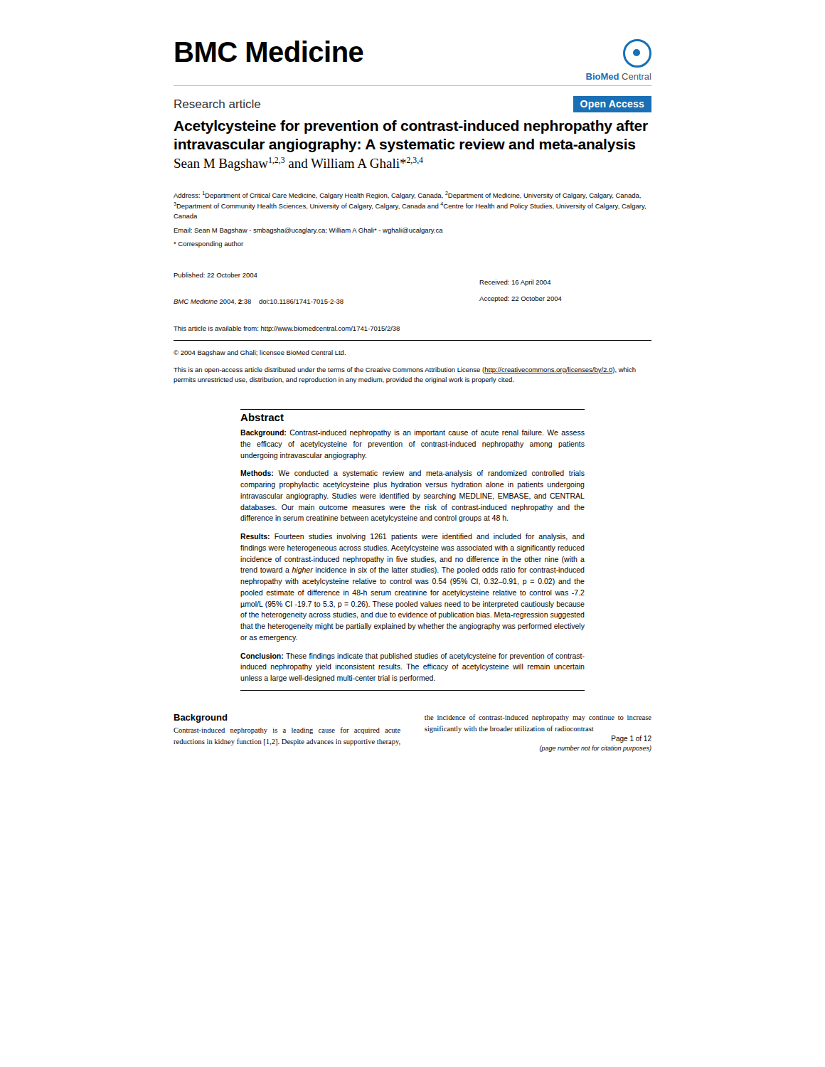BMC Medicine
BioMed Central
Research article
Open Access
Acetylcysteine for prevention of contrast-induced nephropathy after intravascular angiography: A systematic review and meta-analysis
Sean M Bagshaw1,2,3 and William A Ghali*2,3,4
Address: 1Department of Critical Care Medicine, Calgary Health Region, Calgary, Canada, 2Department of Medicine, University of Calgary, Calgary, Canada, 3Department of Community Health Sciences, University of Calgary, Calgary, Canada and 4Centre for Health and Policy Studies, University of Calgary, Calgary, Canada
Email: Sean M Bagshaw - smbagsha@ucaglary.ca; William A Ghali* - wghali@ucalgary.ca
* Corresponding author
Published: 22 October 2004
BMC Medicine 2004, 2:38 doi:10.1186/1741-7015-2-38
This article is available from: http://www.biomedcentral.com/1741-7015/2/38
Received: 16 April 2004
Accepted: 22 October 2004
© 2004 Bagshaw and Ghali; licensee BioMed Central Ltd.
This is an open-access article distributed under the terms of the Creative Commons Attribution License (http://creativecommons.org/licenses/by/2.0), which permits unrestricted use, distribution, and reproduction in any medium, provided the original work is properly cited.
Abstract
Background: Contrast-induced nephropathy is an important cause of acute renal failure. We assess the efficacy of acetylcysteine for prevention of contrast-induced nephropathy among patients undergoing intravascular angiography.
Methods: We conducted a systematic review and meta-analysis of randomized controlled trials comparing prophylactic acetylcysteine plus hydration versus hydration alone in patients undergoing intravascular angiography. Studies were identified by searching MEDLINE, EMBASE, and CENTRAL databases. Our main outcome measures were the risk of contrast-induced nephropathy and the difference in serum creatinine between acetylcysteine and control groups at 48 h.
Results: Fourteen studies involving 1261 patients were identified and included for analysis, and findings were heterogeneous across studies. Acetylcysteine was associated with a significantly reduced incidence of contrast-induced nephropathy in five studies, and no difference in the other nine (with a trend toward a higher incidence in six of the latter studies). The pooled odds ratio for contrast-induced nephropathy with acetylcysteine relative to control was 0.54 (95% CI, 0.32–0.91, p = 0.02) and the pooled estimate of difference in 48-h serum creatinine for acetylcysteine relative to control was -7.2 µmol/L (95% CI -19.7 to 5.3, p = 0.26). These pooled values need to be interpreted cautiously because of the heterogeneity across studies, and due to evidence of publication bias. Meta-regression suggested that the heterogeneity might be partially explained by whether the angiography was performed electively or as emergency.
Conclusion: These findings indicate that published studies of acetylcysteine for prevention of contrast-induced nephropathy yield inconsistent results. The efficacy of acetylcysteine will remain uncertain unless a large well-designed multi-center trial is performed.
Background
Contrast-induced nephropathy is a leading cause for acquired acute reductions in kidney function [1,2]. Despite advances in supportive therapy, the incidence of contrast-induced nephropathy may continue to increase significantly with the broader utilization of radiocontrast
Page 1 of 12
(page number not for citation purposes)